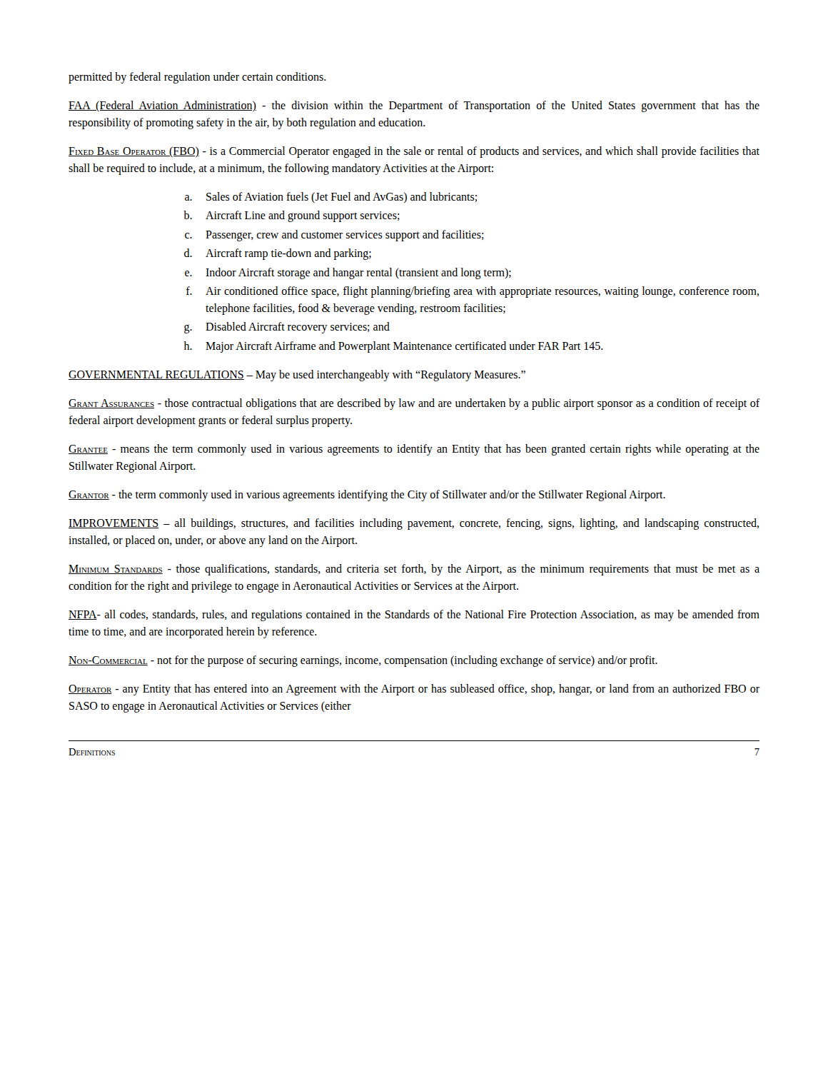permitted by federal regulation under certain conditions.
FAA (Federal Aviation Administration) - the division within the Department of Transportation of the United States government that has the responsibility of promoting safety in the air, by both regulation and education.
Fixed Base Operator (FBO) - is a Commercial Operator engaged in the sale or rental of products and services, and which shall provide facilities that shall be required to include, at a minimum, the following mandatory Activities at the Airport:
Sales of Aviation fuels (Jet Fuel and AvGas) and lubricants;
Aircraft Line and ground support services;
Passenger, crew and customer services support and facilities;
Aircraft ramp tie-down and parking;
Indoor Aircraft storage and hangar rental (transient and long term);
Air conditioned office space, flight planning/briefing area with appropriate resources, waiting lounge, conference room, telephone facilities, food & beverage vending, restroom facilities;
Disabled Aircraft recovery services; and
Major Aircraft Airframe and Powerplant Maintenance certificated under FAR Part 145.
GOVERNMENTAL REGULATIONS – May be used interchangeably with “Regulatory Measures.”
Grant Assurances - those contractual obligations that are described by law and are undertaken by a public airport sponsor as a condition of receipt of federal airport development grants or federal surplus property.
Grantee - means the term commonly used in various agreements to identify an Entity that has been granted certain rights while operating at the Stillwater Regional Airport.
Grantor - the term commonly used in various agreements identifying the City of Stillwater and/or the Stillwater Regional Airport.
IMPROVEMENTS – all buildings, structures, and facilities including pavement, concrete, fencing, signs, lighting, and landscaping constructed, installed, or placed on, under, or above any land on the Airport.
Minimum Standards - those qualifications, standards, and criteria set forth, by the Airport, as the minimum requirements that must be met as a condition for the right and privilege to engage in Aeronautical Activities or Services at the Airport.
NFPA- all codes, standards, rules, and regulations contained in the Standards of the National Fire Protection Association, as may be amended from time to time, and are incorporated herein by reference.
Non-Commercial - not for the purpose of securing earnings, income, compensation (including exchange of service) and/or profit.
Operator - any Entity that has entered into an Agreement with the Airport or has subleased office, shop, hangar, or land from an authorized FBO or SASO to engage in Aeronautical Activities or Services (either
Definitions 7